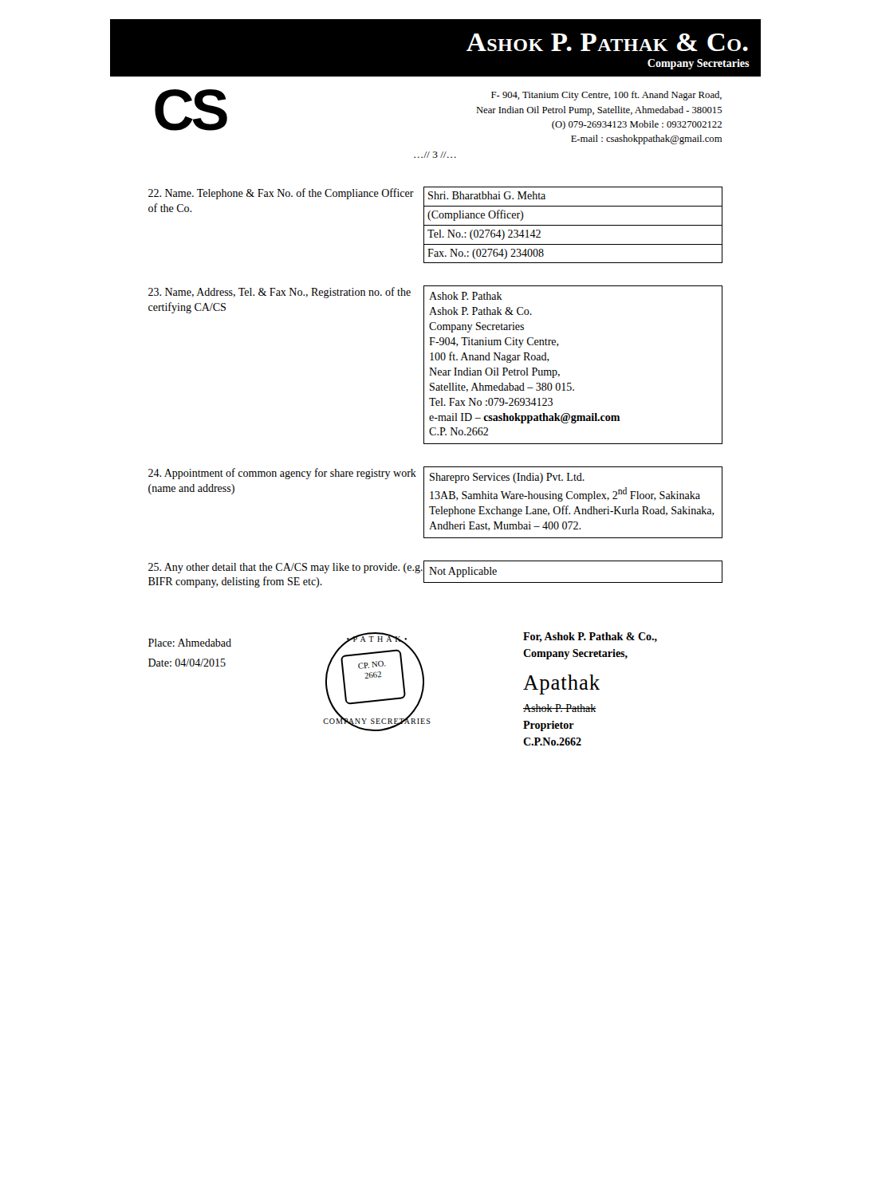Ashok P. Pathak & Co.
Company Secretaries
CS
F- 904, Titanium City Centre, 100 ft. Anand Nagar Road,
Near Indian Oil Petrol Pump, Satellite, Ahmedabad - 380015
(O) 079-26934123 Mobile : 09327002122
E-mail : csashokppathak@gmail.com
…// 3 //…
| 22. Name. Telephone & Fax No. of the Compliance Officer of the Co. | / Shri. Bharatbhai G. Mehta / / (Compliance Officer) / / Tel. No.: (02764) 234142 / / Fax. No.: (02764) 234008 / |
| 23. Name, Address, Tel. & Fax No., Registration no. of the certifying CA/CS | Ashok P. Pathak Ashok P. Pathak & Co. Company Secretaries F-904, Titanium City Centre, 100 ft. Anand Nagar Road, Near Indian Oil Petrol Pump, Satellite, Ahmedabad – 380 015. Tel. Fax No :079-26934123 e-mail ID – csashokppathak@gmail.com C.P. No.2662 |
| 24. Appointment of common agency for share registry work (name and address) | Sharepro Services (India) Pvt. Ltd. 13AB, Samhita Ware-housing Complex, 2 nd Floor, Sakinaka Telephone Exchange Lane, Off. Andheri-Kurla Road, Sakinaka, Andheri East, Mumbai – 400 072. |
| 25. Any other detail that the CA/CS may like to provide. (e.g. BIFR company, delisting from SE etc). | Not Applicable |
Place: Ahmedabad
Date: 04/04/2015
• P A T H A K •
CP. NO.
2662
COMPANY SECRETARIES
For, Ashok P. Pathak & Co.,
Company Secretaries,
Apathak
Ashok P. Pathak
Proprietor
C.P.No.2662